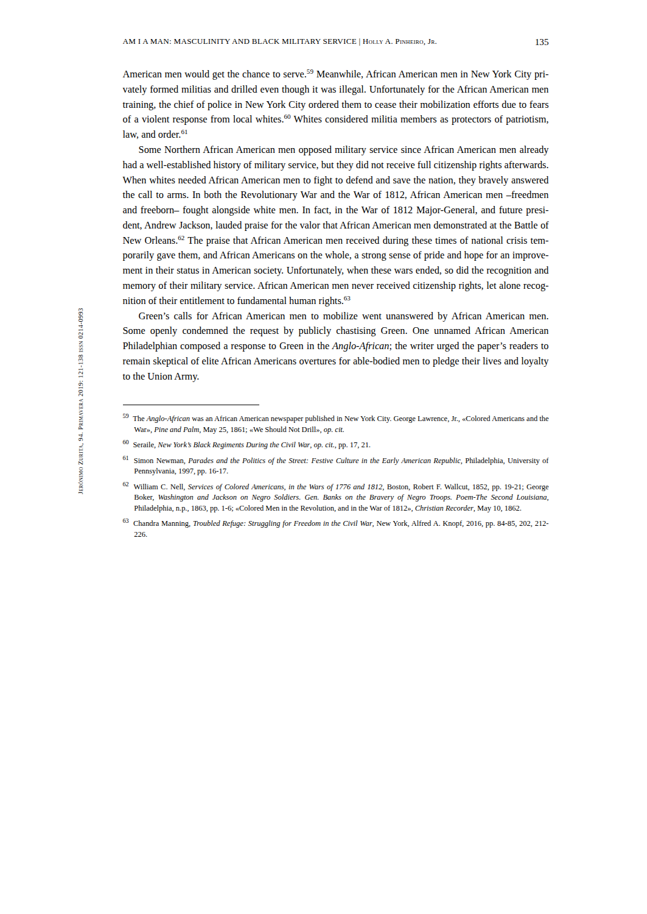AM I A MAN: MASCULINITY AND BLACK MILITARY SERVICE | Holly A. Pinheiro, Jr.135
Jerónimo Zurita, 94. Primavera 2019: 121-138 issn 0214-0993
American men would get the chance to serve.59 Meanwhile, African American men in New York City privately formed militias and drilled even though it was illegal. Unfortunately for the African American men training, the chief of police in New York City ordered them to cease their mobilization efforts due to fears of a violent response from local whites.60 Whites considered militia members as protectors of patriotism, law, and order.61
Some Northern African American men opposed military service since African American men already had a well-established history of military service, but they did not receive full citizenship rights afterwards. When whites needed African American men to fight to defend and save the nation, they bravely answered the call to arms. In both the Revolutionary War and the War of 1812, African American men –freedmen and freeborn– fought alongside white men. In fact, in the War of 1812 Major-General, and future president, Andrew Jackson, lauded praise for the valor that African American men demonstrated at the Battle of New Orleans.62 The praise that African American men received during these times of national crisis temporarily gave them, and African Americans on the whole, a strong sense of pride and hope for an improvement in their status in American society. Unfortunately, when these wars ended, so did the recognition and memory of their military service. African American men never received citizenship rights, let alone recognition of their entitlement to fundamental human rights.63
Green’s calls for African American men to mobilize went unanswered by African American men. Some openly condemned the request by publicly chastising Green. One unnamed African American Philadelphian composed a response to Green in the Anglo-African; the writer urged the paper’s readers to remain skeptical of elite African Americans overtures for able-bodied men to pledge their lives and loyalty to the Union Army.
59 The Anglo-African was an African American newspaper published in New York City. George Lawrence, Jr., «Colored Americans and the War», Pine and Palm, May 25, 1861; «We Should Not Drill», op. cit.
60 Seraile, New York’s Black Regiments During the Civil War, op. cit., pp. 17, 21.
61 Simon Newman, Parades and the Politics of the Street: Festive Culture in the Early American Republic, Philadelphia, University of Pennsylvania, 1997, pp. 16-17.
62 William C. Nell, Services of Colored Americans, in the Wars of 1776 and 1812, Boston, Robert F. Wallcut, 1852, pp. 19-21; George Boker, Washington and Jackson on Negro Soldiers. Gen. Banks on the Bravery of Negro Troops. Poem-The Second Louisiana, Philadelphia, n.p., 1863, pp. 1-6; «Colored Men in the Revolution, and in the War of 1812», Christian Recorder, May 10, 1862.
63 Chandra Manning, Troubled Refuge: Struggling for Freedom in the Civil War, New York, Alfred A. Knopf, 2016, pp. 84-85, 202, 212-226.